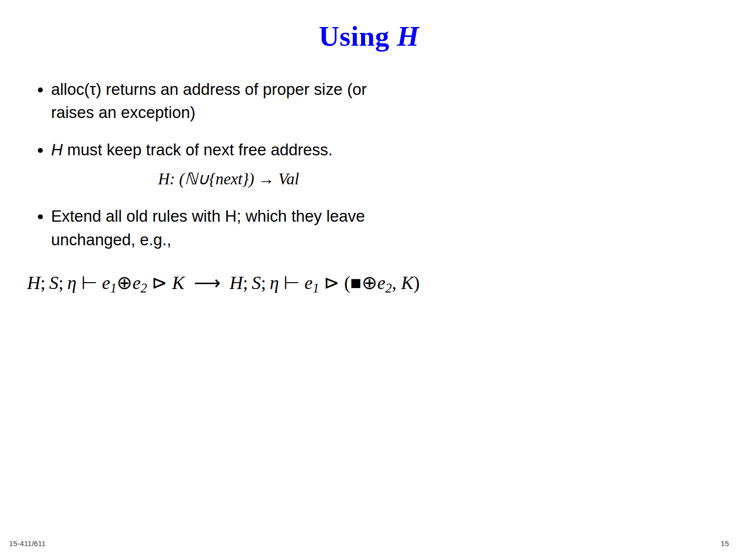Using H
alloc(τ) returns an address of proper size (or raises an exception)
H must keep track of next free address.
H: (ℕ∪{next}) → Val
Extend all old rules with H; which they leave unchanged, e.g.,
H; S; η ⊢ e1⊕e2 ⊳ K ⟶ H; S; η ⊢ e1 ⊳ (■⊕e2, K)
15-411/611 15